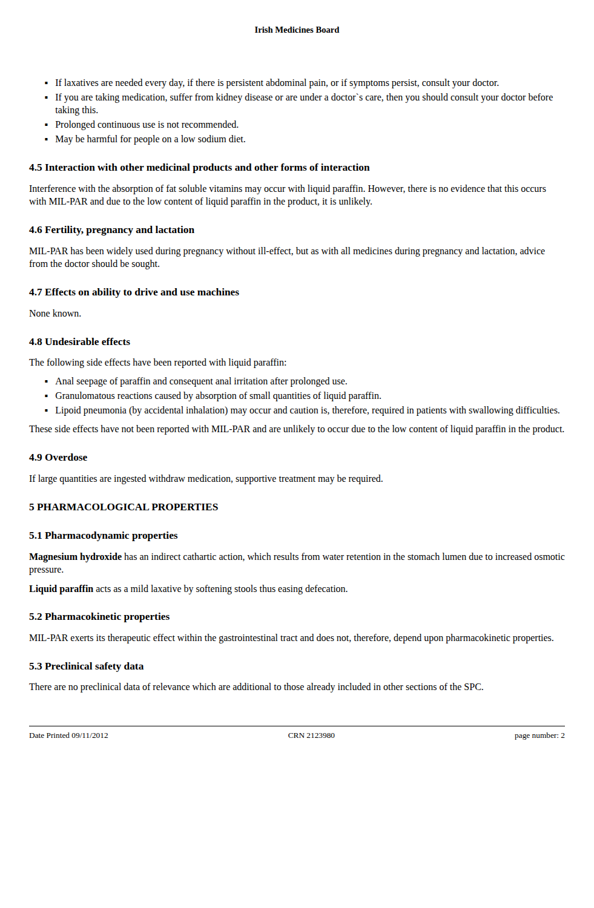Irish Medicines Board
If laxatives are needed every day, if there is persistent abdominal pain, or if symptoms persist, consult your doctor.
If you are taking medication, suffer from kidney disease or are under a doctor`s care, then you should consult your doctor before taking this.
Prolonged continuous use is not recommended.
May be harmful for people on a low sodium diet.
4.5 Interaction with other medicinal products and other forms of interaction
Interference with the absorption of fat soluble vitamins may occur with liquid paraffin. However, there is no evidence that this occurs with MIL-PAR and due to the low content of liquid paraffin in the product, it is unlikely.
4.6 Fertility, pregnancy and lactation
MIL-PAR has been widely used during pregnancy without ill-effect, but as with all medicines during pregnancy and lactation, advice from the doctor should be sought.
4.7 Effects on ability to drive and use machines
None known.
4.8 Undesirable effects
The following side effects have been reported with liquid paraffin:
Anal seepage of paraffin and consequent anal irritation after prolonged use.
Granulomatous reactions caused by absorption of small quantities of liquid paraffin.
Lipoid pneumonia (by accidental inhalation) may occur and caution is, therefore, required in patients with swallowing difficulties.
These side effects have not been reported with MIL-PAR and are unlikely to occur due to the low content of liquid paraffin in the product.
4.9 Overdose
If large quantities are ingested withdraw medication, supportive treatment may be required.
5 PHARMACOLOGICAL PROPERTIES
5.1 Pharmacodynamic properties
Magnesium hydroxide has an indirect cathartic action, which results from water retention in the stomach lumen due to increased osmotic pressure.
Liquid paraffin acts as a mild laxative by softening stools thus easing defecation.
5.2 Pharmacokinetic properties
MIL-PAR exerts its therapeutic effect within the gastrointestinal tract and does not, therefore, depend upon pharmacokinetic properties.
5.3 Preclinical safety data
There are no preclinical data of relevance which are additional to those already included in other sections of the SPC.
Date Printed 09/11/2012 CRN 2123980 page number: 2